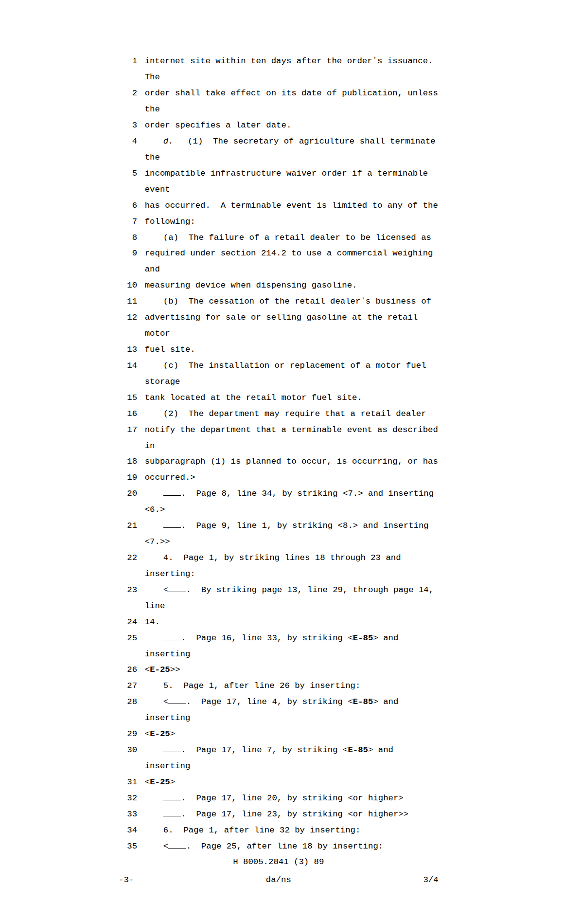internet site within ten days after the orderʼs issuance. The
order shall take effect on its date of publication, unless the
order specifies a later date.
d. (1) The secretary of agriculture shall terminate the
incompatible infrastructure waiver order if a terminable event
has occurred. A terminable event is limited to any of the
following:
(a) The failure of a retail dealer to be licensed as
required under section 214.2 to use a commercial weighing and
measuring device when dispensing gasoline.
(b) The cessation of the retail dealerʼs business of
advertising for sale or selling gasoline at the retail motor
fuel site.
(c) The installation or replacement of a motor fuel storage
tank located at the retail motor fuel site.
(2) The department may require that a retail dealer
notify the department that a terminable event as described in
subparagraph (1) is planned to occur, is occurring, or has
occurred.>
. Page 8, line 34, by striking <7.> and inserting <6.>
. Page 9, line 1, by striking <8.> and inserting <7.>>
4. Page 1, by striking lines 18 through 23 and inserting:
< . By striking page 13, line 29, through page 14, line
14.
. Page 16, line 33, by striking <E-85> and inserting
<E-25>>
5. Page 1, after line 26 by inserting:
< . Page 17, line 4, by striking <E-85> and inserting
<E-25>
. Page 17, line 7, by striking <E-85> and inserting
<E-25>
. Page 17, line 20, by striking <or higher>
. Page 17, line 23, by striking <or higher>>
6. Page 1, after line 32 by inserting:
< . Page 25, after line 18 by inserting:
H 8005.2841 (3) 89
-3- da/ns 3/4